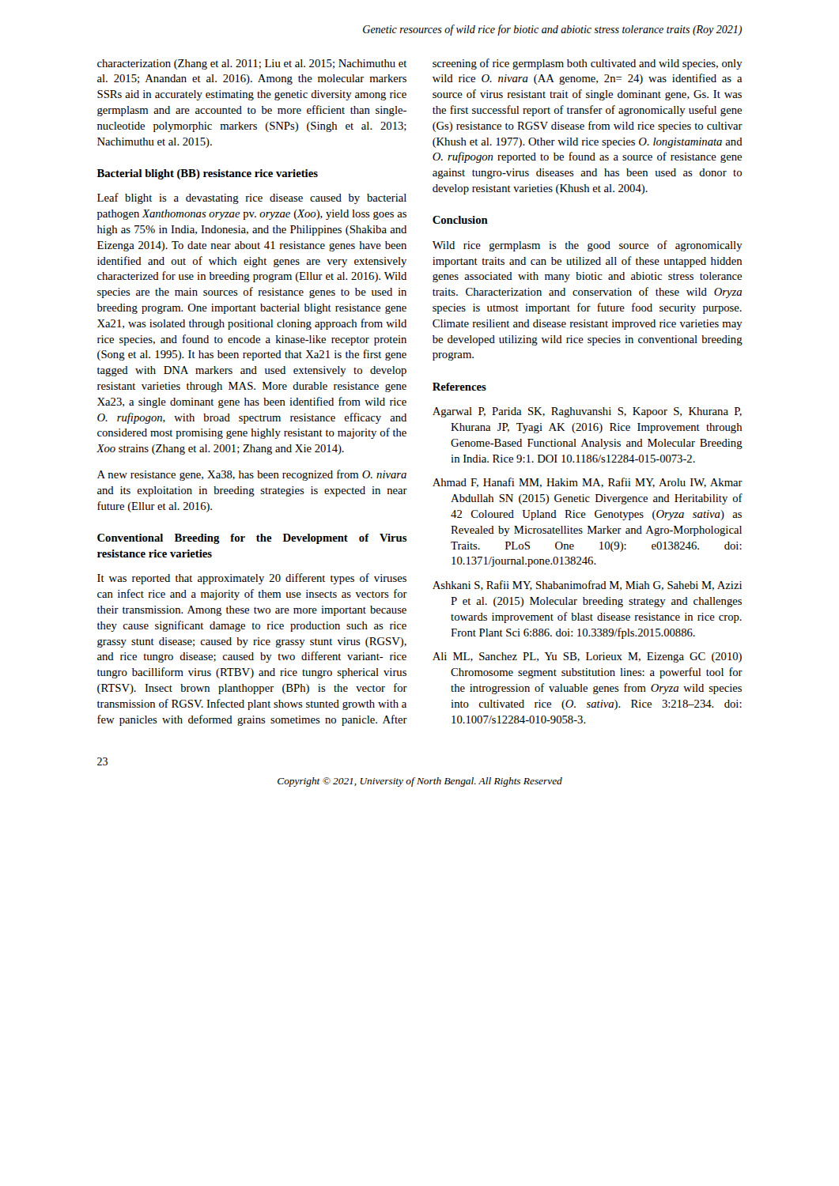Genetic resources of wild rice for biotic and abiotic stress tolerance traits (Roy 2021)
characterization (Zhang et al. 2011; Liu et al. 2015; Nachimuthu et al. 2015; Anandan et al. 2016). Among the molecular markers SSRs aid in accurately estimating the genetic diversity among rice germplasm and are accounted to be more efficient than single-nucleotide polymorphic markers (SNPs) (Singh et al. 2013; Nachimuthu et al. 2015).
Bacterial blight (BB) resistance rice varieties
Leaf blight is a devastating rice disease caused by bacterial pathogen Xanthomonas oryzae pv. oryzae (Xoo), yield loss goes as high as 75% in India, Indonesia, and the Philippines (Shakiba and Eizenga 2014). To date near about 41 resistance genes have been identified and out of which eight genes are very extensively characterized for use in breeding program (Ellur et al. 2016). Wild species are the main sources of resistance genes to be used in breeding program. One important bacterial blight resistance gene Xa21, was isolated through positional cloning approach from wild rice species, and found to encode a kinase-like receptor protein (Song et al. 1995). It has been reported that Xa21 is the first gene tagged with DNA markers and used extensively to develop resistant varieties through MAS. More durable resistance gene Xa23, a single dominant gene has been identified from wild rice O. rufipogon, with broad spectrum resistance efficacy and considered most promising gene highly resistant to majority of the Xoo strains (Zhang et al. 2001; Zhang and Xie 2014).
A new resistance gene, Xa38, has been recognized from O. nivara and its exploitation in breeding strategies is expected in near future (Ellur et al. 2016).
Conventional Breeding for the Development of Virus resistance rice varieties
It was reported that approximately 20 different types of viruses can infect rice and a majority of them use insects as vectors for their transmission. Among these two are more important because they cause significant damage to rice production such as rice grassy stunt disease; caused by rice grassy stunt virus (RGSV), and rice tungro disease; caused by two different variant- rice tungro bacilliform virus (RTBV) and rice tungro spherical virus (RTSV). Insect brown planthopper (BPh) is the vector for transmission of RGSV. Infected plant shows stunted growth with a few panicles with deformed grains sometimes no panicle. After screening of rice germplasm both cultivated and wild species, only wild rice O. nivara (AA genome, 2n= 24) was identified as a source of virus resistant trait of single dominant gene, Gs. It was the first successful report of transfer of agronomically useful gene (Gs) resistance to RGSV disease from wild rice species to cultivar (Khush et al. 1977). Other wild rice species O. longistaminata and O. rufipogon reported to be found as a source of resistance gene against tungro-virus diseases and has been used as donor to develop resistant varieties (Khush et al. 2004).
Conclusion
Wild rice germplasm is the good source of agronomically important traits and can be utilized all of these untapped hidden genes associated with many biotic and abiotic stress tolerance traits. Characterization and conservation of these wild Oryza species is utmost important for future food security purpose. Climate resilient and disease resistant improved rice varieties may be developed utilizing wild rice species in conventional breeding program.
References
Agarwal P, Parida SK, Raghuvanshi S, Kapoor S, Khurana P, Khurana JP, Tyagi AK (2016) Rice Improvement through Genome-Based Functional Analysis and Molecular Breeding in India. Rice 9:1. DOI 10.1186/s12284-015-0073-2.
Ahmad F, Hanafi MM, Hakim MA, Rafii MY, Arolu IW, Akmar Abdullah SN (2015) Genetic Divergence and Heritability of 42 Coloured Upland Rice Genotypes (Oryza sativa) as Revealed by Microsatellites Marker and Agro-Morphological Traits. PLoS One 10(9): e0138246. doi: 10.1371/journal.pone.0138246.
Ashkani S, Rafii MY, Shabanimofrad M, Miah G, Sahebi M, Azizi P et al. (2015) Molecular breeding strategy and challenges towards improvement of blast disease resistance in rice crop. Front Plant Sci 6:886. doi: 10.3389/fpls.2015.00886.
Ali ML, Sanchez PL, Yu SB, Lorieux M, Eizenga GC (2010) Chromosome segment substitution lines: a powerful tool for the introgression of valuable genes from Oryza wild species into cultivated rice (O. sativa). Rice 3:218–234. doi: 10.1007/s12284-010-9058-3.
23
Copyright © 2021, University of North Bengal. All Rights Reserved